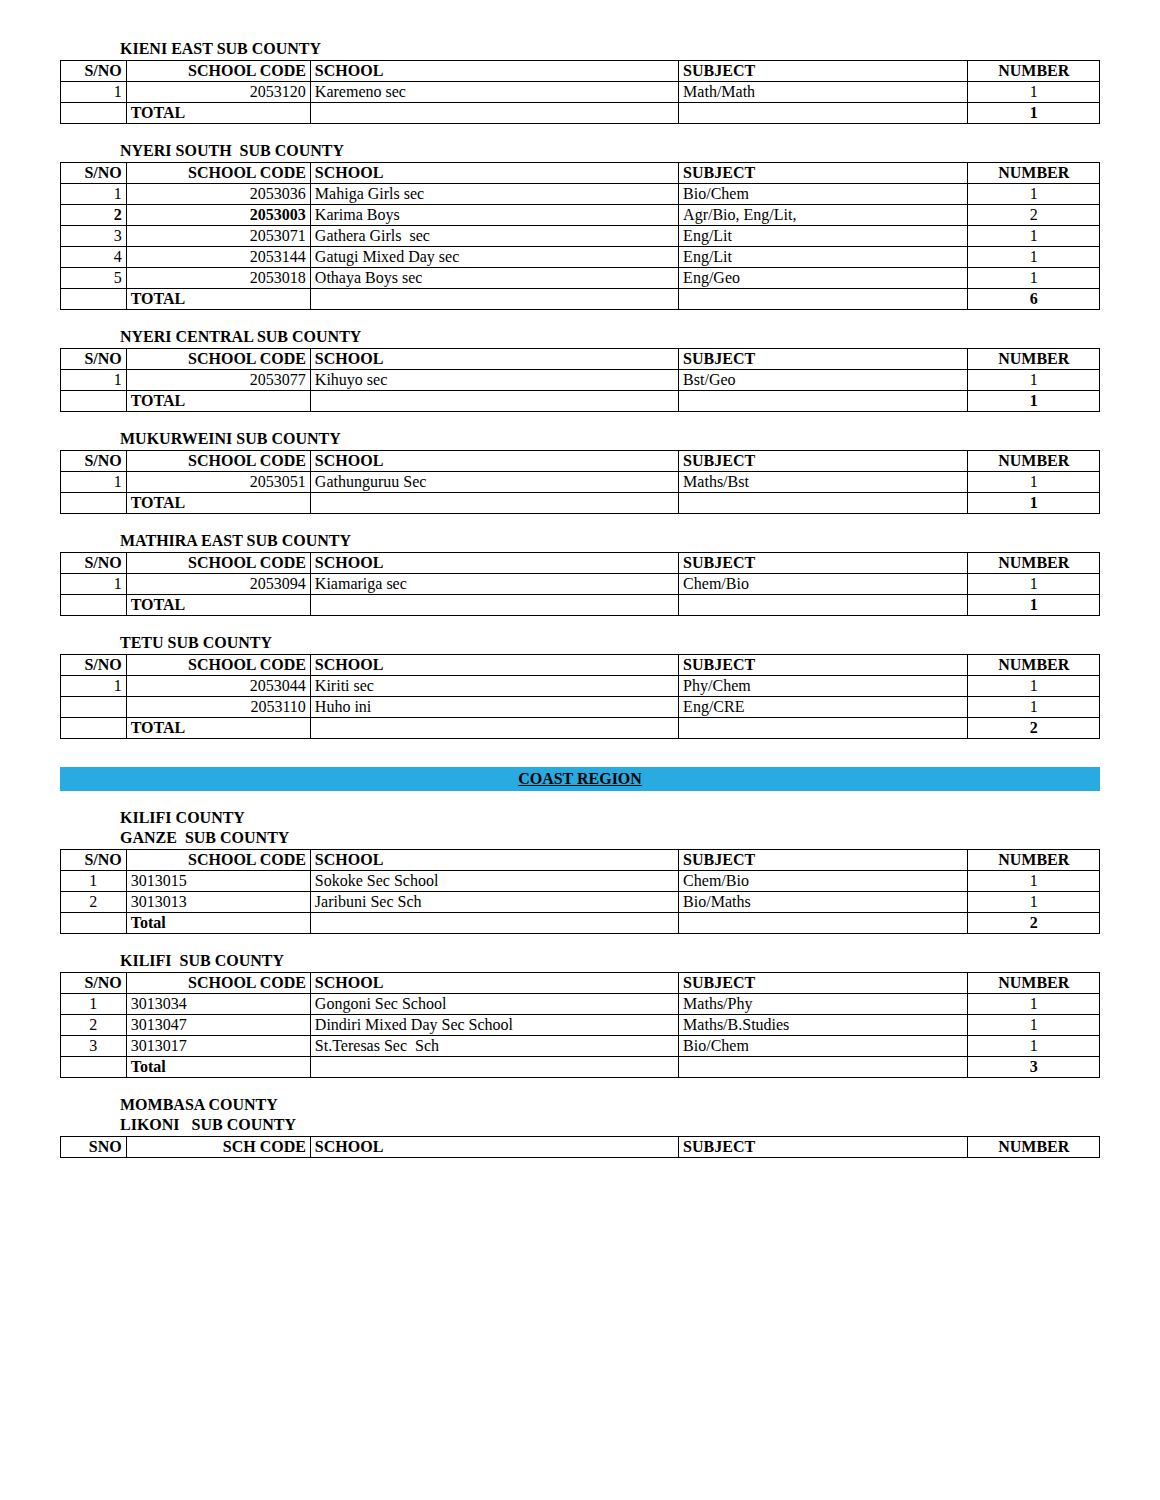KIENI EAST SUB COUNTY
| S/NO | SCHOOL CODE | SCHOOL | SUBJECT | NUMBER |
| --- | --- | --- | --- | --- |
| 1 | 2053120 | Karemeno sec | Math/Math | 1 |
| | TOTAL | | | 1 |
NYERI SOUTH SUB COUNTY
| S/NO | SCHOOL CODE | SCHOOL | SUBJECT | NUMBER |
| --- | --- | --- | --- | --- |
| 1 | 2053036 | Mahiga Girls sec | Bio/Chem | 1 |
| 2 | 2053003 | Karima Boys | Agr/Bio, Eng/Lit, | 2 |
| 3 | 2053071 | Gathera Girls sec | Eng/Lit | 1 |
| 4 | 2053144 | Gatugi Mixed Day sec | Eng/Lit | 1 |
| 5 | 2053018 | Othaya Boys sec | Eng/Geo | 1 |
| | TOTAL | | | 6 |
NYERI CENTRAL SUB COUNTY
| S/NO | SCHOOL CODE | SCHOOL | SUBJECT | NUMBER |
| --- | --- | --- | --- | --- |
| 1 | 2053077 | Kihuyo sec | Bst/Geo | 1 |
| | TOTAL | | | 1 |
MUKURWEINI SUB COUNTY
| S/NO | SCHOOL CODE | SCHOOL | SUBJECT | NUMBER |
| --- | --- | --- | --- | --- |
| 1 | 2053051 | Gathunguruu Sec | Maths/Bst | 1 |
| | TOTAL | | | 1 |
MATHIRA EAST SUB COUNTY
| S/NO | SCHOOL CODE | SCHOOL | SUBJECT | NUMBER |
| --- | --- | --- | --- | --- |
| 1 | 2053094 | Kiamariga sec | Chem/Bio | 1 |
| | TOTAL | | | 1 |
TETU SUB COUNTY
| S/NO | SCHOOL CODE | SCHOOL | SUBJECT | NUMBER |
| --- | --- | --- | --- | --- |
| 1 | 2053044 | Kiriti sec | Phy/Chem | 1 |
| | 2053110 | Huho ini | Eng/CRE | 1 |
| | TOTAL | | | 2 |
COAST REGION
KILIFI COUNTY
GANZE SUB COUNTY
| S/NO | SCHOOL CODE | SCHOOL | SUBJECT | NUMBER |
| --- | --- | --- | --- | --- |
| 1 | 3013015 | Sokoke Sec School | Chem/Bio | 1 |
| 2 | 3013013 | Jaribuni Sec Sch | Bio/Maths | 1 |
| | Total | | | 2 |
KILIFI SUB COUNTY
| S/NO | SCHOOL CODE | SCHOOL | SUBJECT | NUMBER |
| --- | --- | --- | --- | --- |
| 1 | 3013034 | Gongoni Sec School | Maths/Phy | 1 |
| 2 | 3013047 | Dindiri Mixed Day Sec School | Maths/B.Studies | 1 |
| 3 | 3013017 | St.Teresas Sec Sch | Bio/Chem | 1 |
| | Total | | | 3 |
MOMBASA COUNTY
LIKONI SUB COUNTY
| SNO | SCH CODE | SCHOOL | SUBJECT | NUMBER |
| --- | --- | --- | --- | --- |